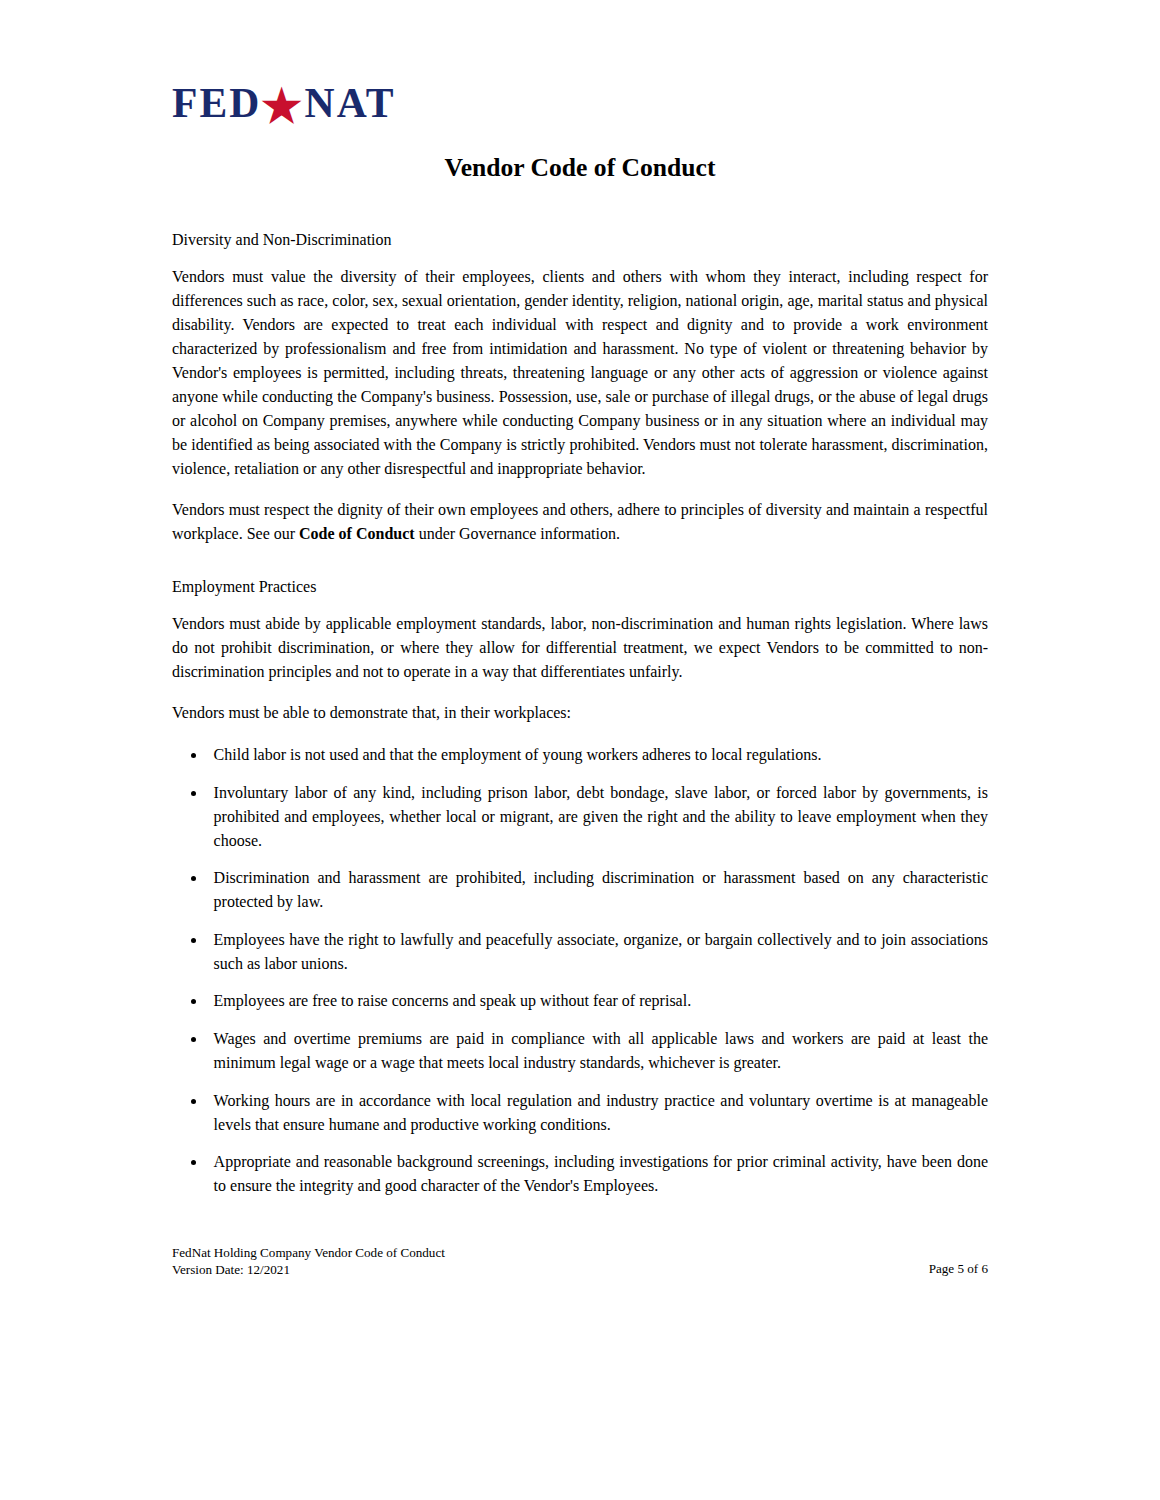FED★NAT
Vendor Code of Conduct
Diversity and Non-Discrimination
Vendors must value the diversity of their employees, clients and others with whom they interact, including respect for differences such as race, color, sex, sexual orientation, gender identity, religion, national origin, age, marital status and physical disability. Vendors are expected to treat each individual with respect and dignity and to provide a work environment characterized by professionalism and free from intimidation and harassment. No type of violent or threatening behavior by Vendor's employees is permitted, including threats, threatening language or any other acts of aggression or violence against anyone while conducting the Company's business. Possession, use, sale or purchase of illegal drugs, or the abuse of legal drugs or alcohol on Company premises, anywhere while conducting Company business or in any situation where an individual may be identified as being associated with the Company is strictly prohibited. Vendors must not tolerate harassment, discrimination, violence, retaliation or any other disrespectful and inappropriate behavior.
Vendors must respect the dignity of their own employees and others, adhere to principles of diversity and maintain a respectful workplace. See our Code of Conduct under Governance information.
Employment Practices
Vendors must abide by applicable employment standards, labor, non-discrimination and human rights legislation. Where laws do not prohibit discrimination, or where they allow for differential treatment, we expect Vendors to be committed to non-discrimination principles and not to operate in a way that differentiates unfairly.
Vendors must be able to demonstrate that, in their workplaces:
Child labor is not used and that the employment of young workers adheres to local regulations.
Involuntary labor of any kind, including prison labor, debt bondage, slave labor, or forced labor by governments, is prohibited and employees, whether local or migrant, are given the right and the ability to leave employment when they choose.
Discrimination and harassment are prohibited, including discrimination or harassment based on any characteristic protected by law.
Employees have the right to lawfully and peacefully associate, organize, or bargain collectively and to join associations such as labor unions.
Employees are free to raise concerns and speak up without fear of reprisal.
Wages and overtime premiums are paid in compliance with all applicable laws and workers are paid at least the minimum legal wage or a wage that meets local industry standards, whichever is greater.
Working hours are in accordance with local regulation and industry practice and voluntary overtime is at manageable levels that ensure humane and productive working conditions.
Appropriate and reasonable background screenings, including investigations for prior criminal activity, have been done to ensure the integrity and good character of the Vendor's Employees.
FedNat Holding Company Vendor Code of Conduct
Version Date: 12/2021
Page 5 of 6